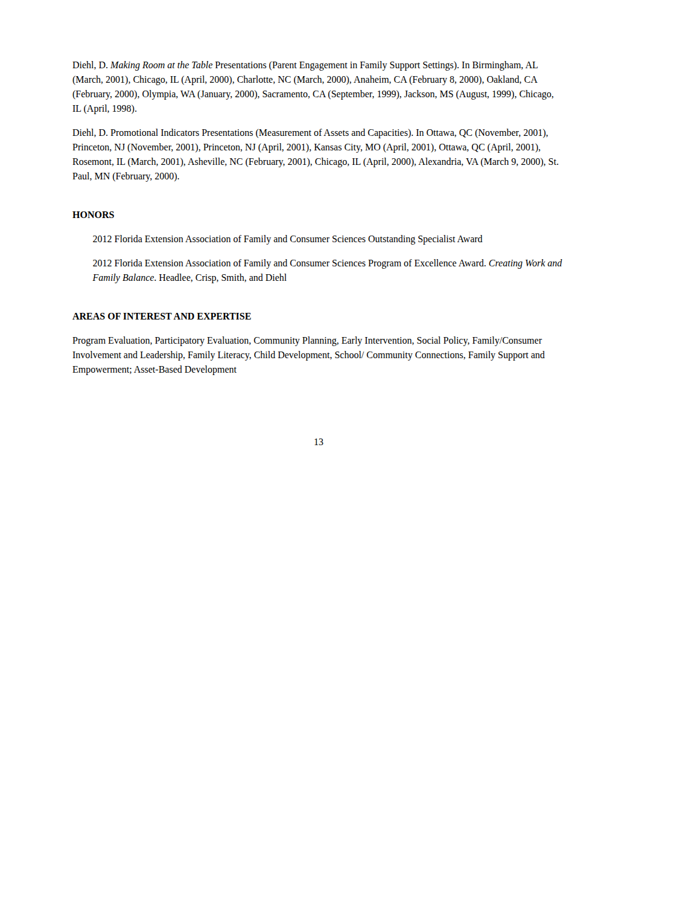Diehl, D. Making Room at the Table Presentations (Parent Engagement in Family Support Settings). In Birmingham, AL (March, 2001), Chicago, IL (April, 2000), Charlotte, NC (March, 2000), Anaheim, CA (February 8, 2000), Oakland, CA (February, 2000), Olympia, WA (January, 2000), Sacramento, CA (September, 1999), Jackson, MS (August, 1999), Chicago, IL (April, 1998).
Diehl, D. Promotional Indicators Presentations (Measurement of Assets and Capacities). In Ottawa, QC (November, 2001), Princeton, NJ (November, 2001), Princeton, NJ (April, 2001), Kansas City, MO (April, 2001), Ottawa, QC (April, 2001), Rosemont, IL (March, 2001), Asheville, NC (February, 2001), Chicago, IL (April, 2000), Alexandria, VA (March 9, 2000), St. Paul, MN (February, 2000).
HONORS
2012 Florida Extension Association of Family and Consumer Sciences Outstanding Specialist Award
2012 Florida Extension Association of Family and Consumer Sciences Program of Excellence Award. Creating Work and Family Balance. Headlee, Crisp, Smith, and Diehl
AREAS OF INTEREST AND EXPERTISE
Program Evaluation, Participatory Evaluation, Community Planning, Early Intervention, Social Policy, Family/Consumer Involvement and Leadership, Family Literacy, Child Development, School/ Community Connections, Family Support and Empowerment; Asset-Based Development
13